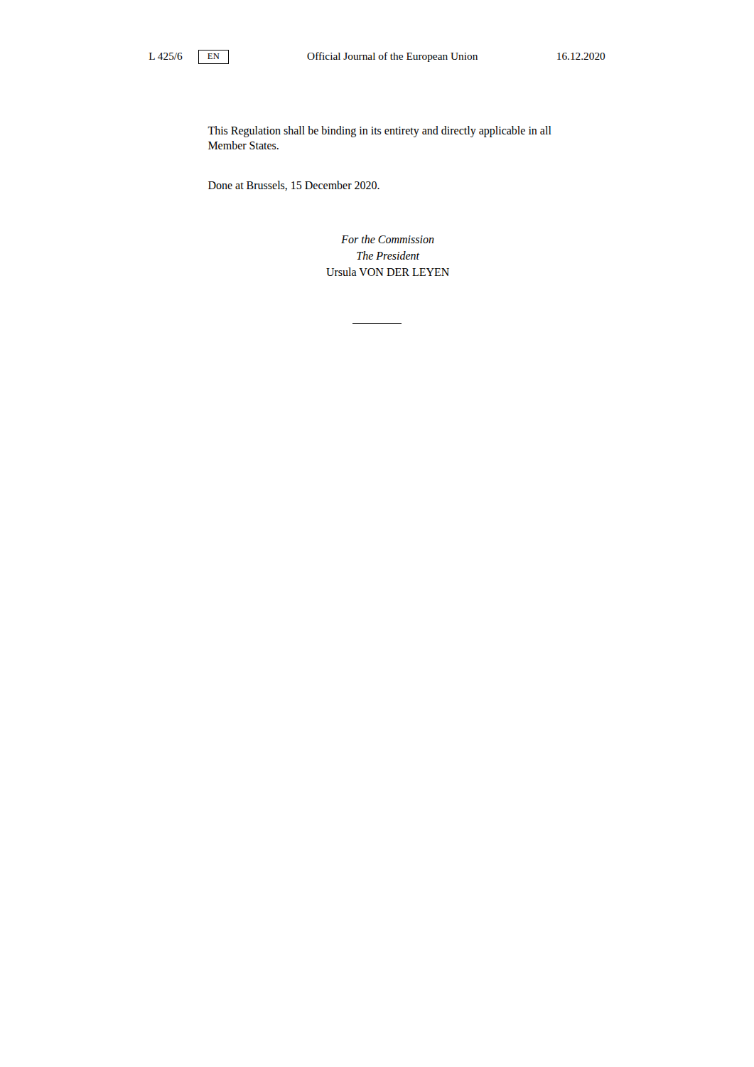L 425/6
EN
Official Journal of the European Union
16.12.2020
This Regulation shall be binding in its entirety and directly applicable in all Member States.
Done at Brussels, 15 December 2020.
For the Commission
The President
Ursula VON DER LEYEN